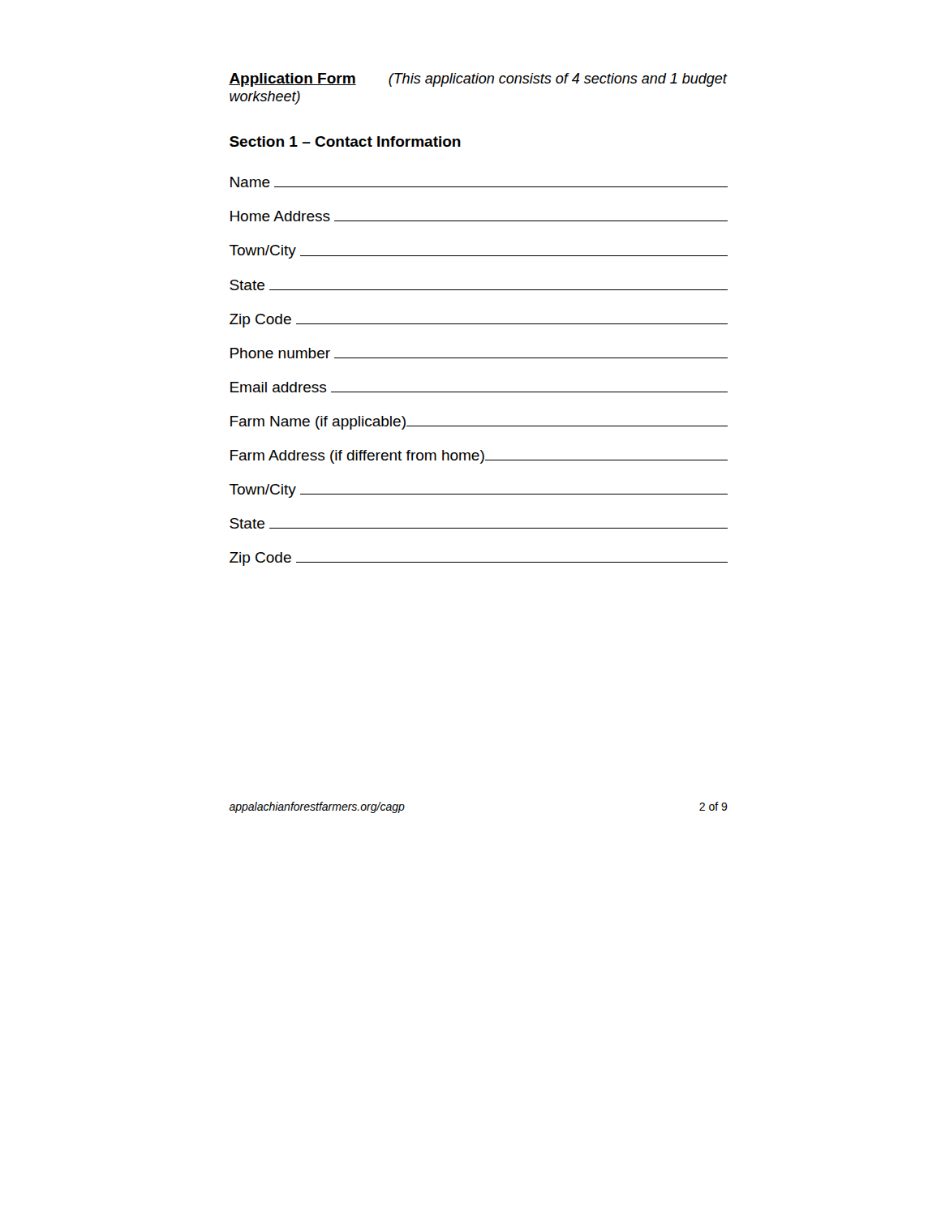Application Form
(This application consists of 4 sections and 1 budget worksheet)
Section 1 – Contact Information
Name
Home Address
Town/City
State
Zip Code
Phone number
Email address
Farm Name (if applicable)
Farm Address (if different from home)
Town/City
State
Zip Code
appalachianforestfarmers.org/cagp 2 of 9